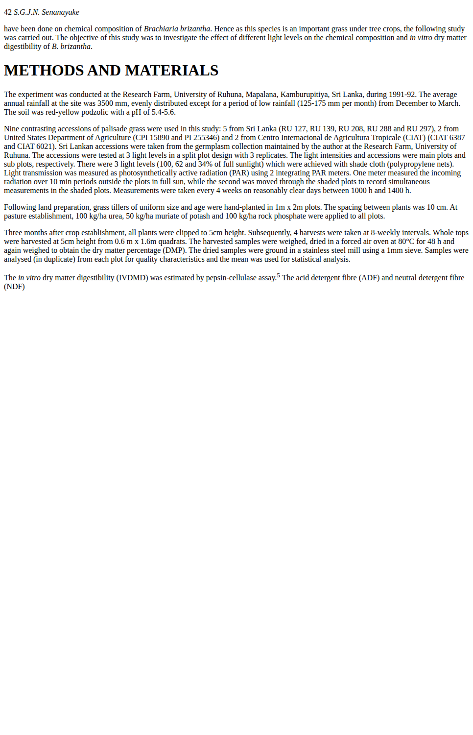42 S.G.J.N. Senanayake
have been done on chemical composition of Brachiaria brizantha. Hence as this species is an important grass under tree crops, the following study was carried out. The objective of this study was to investigate the effect of different light levels on the chemical composition and in vitro dry matter digestibility of B. brizantha.
METHODS AND MATERIALS
The experiment was conducted at the Research Farm, University of Ruhuna, Mapalana, Kamburupitiya, Sri Lanka, during 1991-92. The average annual rainfall at the site was 3500 mm, evenly distributed except for a period of low rainfall (125-175 mm per month) from December to March. The soil was red-yellow podzolic with a pH of 5.4-5.6.
Nine contrasting accessions of palisade grass were used in this study: 5 from Sri Lanka (RU 127, RU 139, RU 208, RU 288 and RU 297), 2 from United States Department of Agriculture (CPI 15890 and PI 255346) and 2 from Centro Internacional de Agricultura Tropicale (CIAT) (CIAT 6387 and CIAT 6021). Sri Lankan accessions were taken from the germplasm collection maintained by the author at the Research Farm, University of Ruhuna. The accessions were tested at 3 light levels in a split plot design with 3 replicates. The light intensities and accessions were main plots and sub plots, respectively. There were 3 light levels (100, 62 and 34% of full sunlight) which were achieved with shade cloth (polypropylene nets). Light transmission was measured as photosynthetically active radiation (PAR) using 2 integrating PAR meters. One meter measured the incoming radiation over 10 min periods outside the plots in full sun, while the second was moved through the shaded plots to record simultaneous measurements in the shaded plots. Measurements were taken every 4 weeks on reasonably clear days between 1000 h and 1400 h.
Following land preparation, grass tillers of uniform size and age were hand-planted in 1m x 2m plots. The spacing between plants was 10 cm. At pasture establishment, 100 kg/ha urea, 50 kg/ha muriate of potash and 100 kg/ha rock phosphate were applied to all plots.
Three months after crop establishment, all plants were clipped to 5cm height. Subsequently, 4 harvests were taken at 8-weekly intervals. Whole tops were harvested at 5cm height from 0.6 m x 1.6m quadrats. The harvested samples were weighed, dried in a forced air oven at 80°C for 48 h and again weighed to obtain the dry matter percentage (DMP). The dried samples were ground in a stainless steel mill using a 1mm sieve. Samples were analysed (in duplicate) from each plot for quality characteristics and the mean was used for statistical analysis.
The in vitro dry matter digestibility (IVDMD) was estimated by pepsin-cellulase assay.5 The acid detergent fibre (ADF) and neutral detergent fibre (NDF)